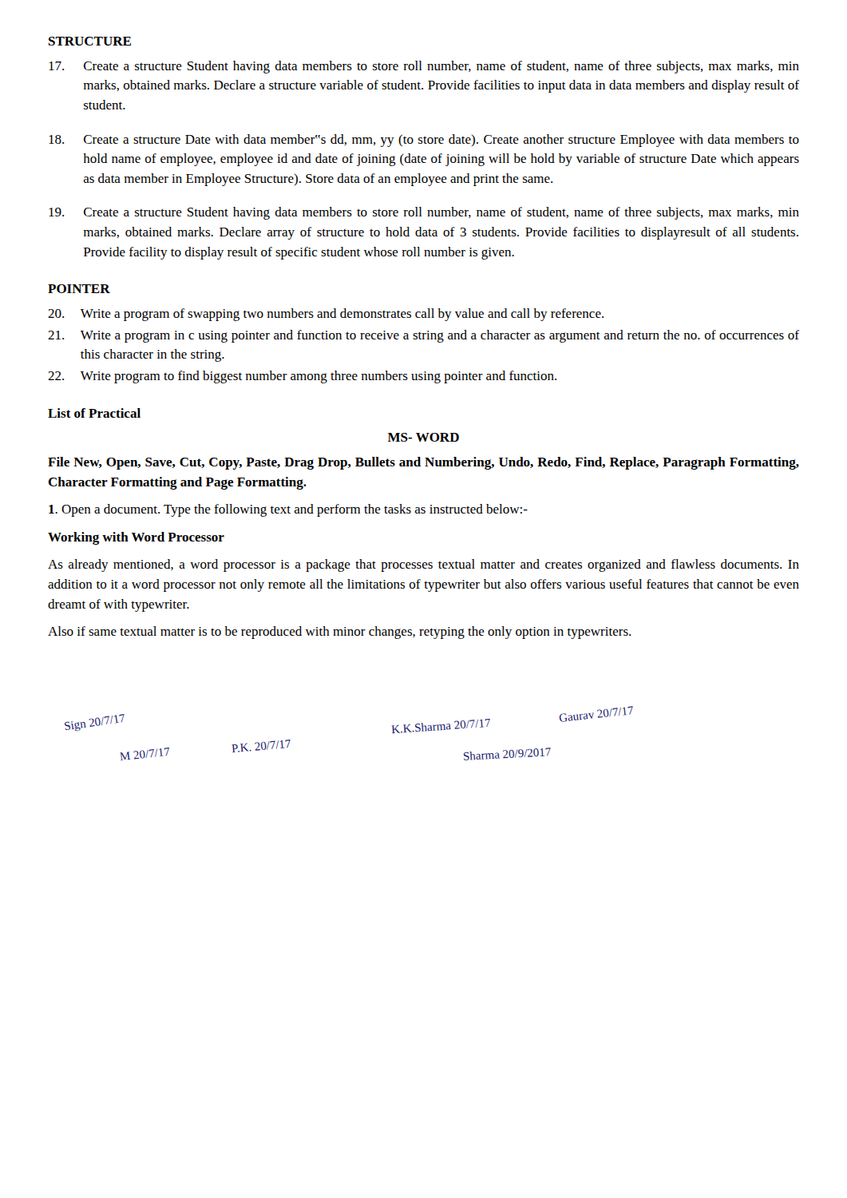STRUCTURE
17. Create a structure Student having data members to store roll number, name of student, name of three subjects, max marks, min marks, obtained marks. Declare a structure variable of student. Provide facilities to input data in data members and display result of student.
18. Create a structure Date with data member‟s dd, mm, yy (to store date). Create another structure Employee with data members to hold name of employee, employee id and date of joining (date of joining will be hold by variable of structure Date which appears as data member in Employee Structure). Store data of an employee and print the same.
19. Create a structure Student having data members to store roll number, name of student, name of three subjects, max marks, min marks, obtained marks. Declare array of structure to hold data of 3 students. Provide facilities to displayresult of all students. Provide facility to display result of specific student whose roll number is given.
POINTER
20.
Write a program of swapping two numbers and demonstrates call by value and call by reference.
21.
Write a program in c using pointer and function to receive a string and a character as argument and return the no. of occurrences of this character in the string.
22.
Write program to find biggest number among three numbers using pointer and function.
List of Practical
MS- WORD
File New, Open, Save, Cut, Copy, Paste, Drag Drop, Bullets and Numbering, Undo, Redo, Find, Replace, Paragraph Formatting, Character Formatting and Page Formatting.
1. Open a document. Type the following text and perform the tasks as instructed below:-
Working with Word Processor
As already mentioned, a word processor is a package that processes textual matter and creates organized and flawless documents. In addition to it a word processor not only remote all the limitations of typewriter but also offers various useful features that cannot be even dreamt of with typewriter.
Also if same textual matter is to be reproduced with minor changes, retyping the only option in typewriters.
Sign 20/7/17 M 20/7/17 P.K. 20/7/17 K.K.Sharma 20/7/17 Sharma 20/9/2017 Gaurav 20/7/17